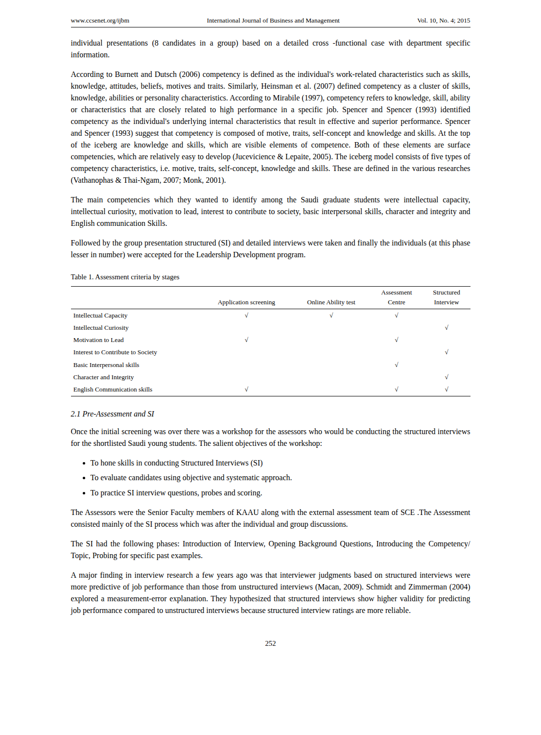www.ccsenet.org/ijbm
International Journal of Business and Management
Vol. 10, No. 4; 2015
individual presentations (8 candidates in a group) based on a detailed cross -functional case with department specific information.
According to Burnett and Dutsch (2006) competency is defined as the individual's work-related characteristics such as skills, knowledge, attitudes, beliefs, motives and traits. Similarly, Heinsman et al. (2007) defined competency as a cluster of skills, knowledge, abilities or personality characteristics. According to Mirabile (1997), competency refers to knowledge, skill, ability or characteristics that are closely related to high performance in a specific job. Spencer and Spencer (1993) identified competency as the individual's underlying internal characteristics that result in effective and superior performance. Spencer and Spencer (1993) suggest that competency is composed of motive, traits, self-concept and knowledge and skills. At the top of the iceberg are knowledge and skills, which are visible elements of competence. Both of these elements are surface competencies, which are relatively easy to develop (Jucevicience & Lepaite, 2005). The iceberg model consists of five types of competency characteristics, i.e. motive, traits, self-concept, knowledge and skills. These are defined in the various researches (Vathanophas & Thai-Ngam, 2007; Monk, 2001).
The main competencies which they wanted to identify among the Saudi graduate students were intellectual capacity, intellectual curiosity, motivation to lead, interest to contribute to society, basic interpersonal skills, character and integrity and English communication Skills.
Followed by the group presentation structured (SI) and detailed interviews were taken and finally the individuals (at this phase lesser in number) were accepted for the Leadership Development program.
Table 1. Assessment criteria by stages
| | Application screening | Online Ability test | Assessment Centre | Structured Interview |
| --- | --- | --- | --- | --- |
| Intellectual Capacity | √ | √ | √ | |
| Intellectual Curiosity | | | | √ |
| Motivation to Lead | √ | | √ | |
| Interest to Contribute to Society | | | | √ |
| Basic Interpersonal skills | | | √ | |
| Character and Integrity | | | | √ |
| English Communication skills | √ | | √ | √ |
2.1 Pre-Assessment and SI
Once the initial screening was over there was a workshop for the assessors who would be conducting the structured interviews for the shortlisted Saudi young students. The salient objectives of the workshop:
To hone skills in conducting Structured Interviews (SI)
To evaluate candidates using objective and systematic approach.
To practice SI interview questions, probes and scoring.
The Assessors were the Senior Faculty members of KAAU along with the external assessment team of SCE .The Assessment consisted mainly of the SI process which was after the individual and group discussions.
The SI had the following phases: Introduction of Interview, Opening Background Questions, Introducing the Competency/ Topic, Probing for specific past examples.
A major finding in interview research a few years ago was that interviewer judgments based on structured interviews were more predictive of job performance than those from unstructured interviews (Macan, 2009). Schmidt and Zimmerman (2004) explored a measurement-error explanation. They hypothesized that structured interviews show higher validity for predicting job performance compared to unstructured interviews because structured interview ratings are more reliable.
252